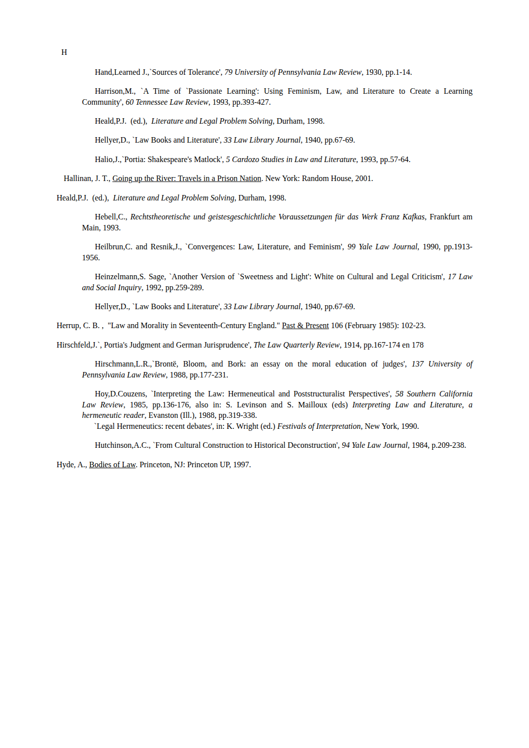H
Hand,Learned J.,`Sources of Tolerance', 79 University of Pennsylvania Law Review, 1930, pp.1-14.
Harrison,M., `A Time of `Passionate Learning': Using Feminism, Law, and Literature to Create a Learning Community', 60 Tennessee Law Review, 1993, pp.393-427.
Heald,P.J. (ed.), Literature and Legal Problem Solving, Durham, 1998.
Hellyer,D., `Law Books and Literature', 33 Law Library Journal, 1940, pp.67-69.
Halio,J.,`Portia: Shakespeare's Matlock', 5 Cardozo Studies in Law and Literature, 1993, pp.57-64.
Hallinan, J. T., Going up the River: Travels in a Prison Nation. New York: Random House, 2001.
Heald,P.J. (ed.), Literature and Legal Problem Solving, Durham, 1998.
Hebell,C., Rechtstheoretische und geistesgeschichtliche Voraussetzungen für das Werk Franz Kafkas, Frankfurt am Main, 1993.
Heilbrun,C. and Resnik,J., `Convergences: Law, Literature, and Feminism', 99 Yale Law Journal, 1990, pp.1913-1956.
Heinzelmann,S. Sage, `Another Version of `Sweetness and Light': White on Cultural and Legal Criticism', 17 Law and Social Inquiry, 1992, pp.259-289.
Hellyer,D., `Law Books and Literature', 33 Law Library Journal, 1940, pp.67-69.
Herrup, C. B. , "Law and Morality in Seventeenth-Century England." Past & Present 106 (February 1985): 102-23.
Hirschfeld,J.`, Portia's Judgment and German Jurisprudence', The Law Quarterly Review, 1914, pp.167-174 en 178
Hirschmann,L.R.,`Brontë, Bloom, and Bork: an essay on the moral education of judges', 137 University of Pennsylvania Law Review, 1988, pp.177-231.
Hoy,D.Couzens, `Interpreting the Law: Hermeneutical and Poststructuralist Perspectives', 58 Southern California Law Review, 1985, pp.136-176, also in: S. Levinson and S. Mailloux (eds) Interpreting Law and Literature, a hermeneutic reader, Evanston (Ill.), 1988, pp.319-338.
`Legal Hermeneutics: recent debates', in: K. Wright (ed.) Festivals of Interpretation, New York, 1990.
Hutchinson,A.C., `From Cultural Construction to Historical Deconstruction', 94 Yale Law Journal, 1984, p.209-238.
Hyde, A., Bodies of Law. Princeton, NJ: Princeton UP, 1997.